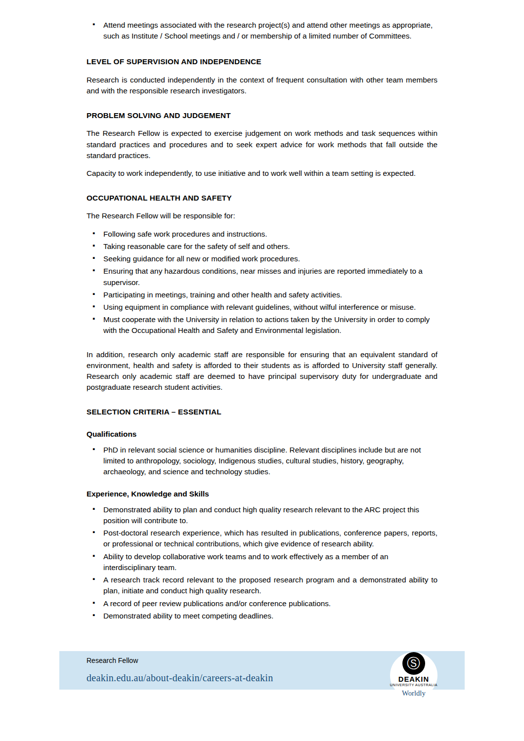Attend meetings associated with the research project(s) and attend other meetings as appropriate, such as Institute / School meetings and / or membership of a limited number of Committees.
LEVEL OF SUPERVISION AND INDEPENDENCE
Research is conducted independently in the context of frequent consultation with other team members and with the responsible research investigators.
PROBLEM SOLVING AND JUDGEMENT
The Research Fellow is expected to exercise judgement on work methods and task sequences within standard practices and procedures and to seek expert advice for work methods that fall outside the standard practices.
Capacity to work independently, to use initiative and to work well within a team setting is expected.
OCCUPATIONAL HEALTH AND SAFETY
The Research Fellow will be responsible for:
Following safe work procedures and instructions.
Taking reasonable care for the safety of self and others.
Seeking guidance for all new or modified work procedures.
Ensuring that any hazardous conditions, near misses and injuries are reported immediately to a supervisor.
Participating in meetings, training and other health and safety activities.
Using equipment in compliance with relevant guidelines, without wilful interference or misuse.
Must cooperate with the University in relation to actions taken by the University in order to comply with the Occupational Health and Safety and Environmental legislation.
In addition, research only academic staff are responsible for ensuring that an equivalent standard of environment, health and safety is afforded to their students as is afforded to University staff generally. Research only academic staff are deemed to have principal supervisory duty for undergraduate and postgraduate research student activities.
SELECTION CRITERIA – ESSENTIAL
Qualifications
PhD in relevant social science or humanities discipline. Relevant disciplines include but are not limited to anthropology, sociology, Indigenous studies, cultural studies, history, geography, archaeology, and science and technology studies.
Experience, Knowledge and Skills
Demonstrated ability to plan and conduct high quality research relevant to the ARC project this position will contribute to.
Post-doctoral research experience, which has resulted in publications, conference papers, reports, or professional or technical contributions, which give evidence of research ability.
Ability to develop collaborative work teams and to work effectively as a member of an interdisciplinary team.
A research track record relevant to the proposed research program and a demonstrated ability to plan, initiate and conduct high quality research.
A record of peer review publications and/or conference publications.
Demonstrated ability to meet competing deadlines.
Research Fellow
deakin.edu.au/about-deakin/careers-at-deakin
Ⓢ
DEAKIN
UNIVERSITY AUSTRALIA
Worldly